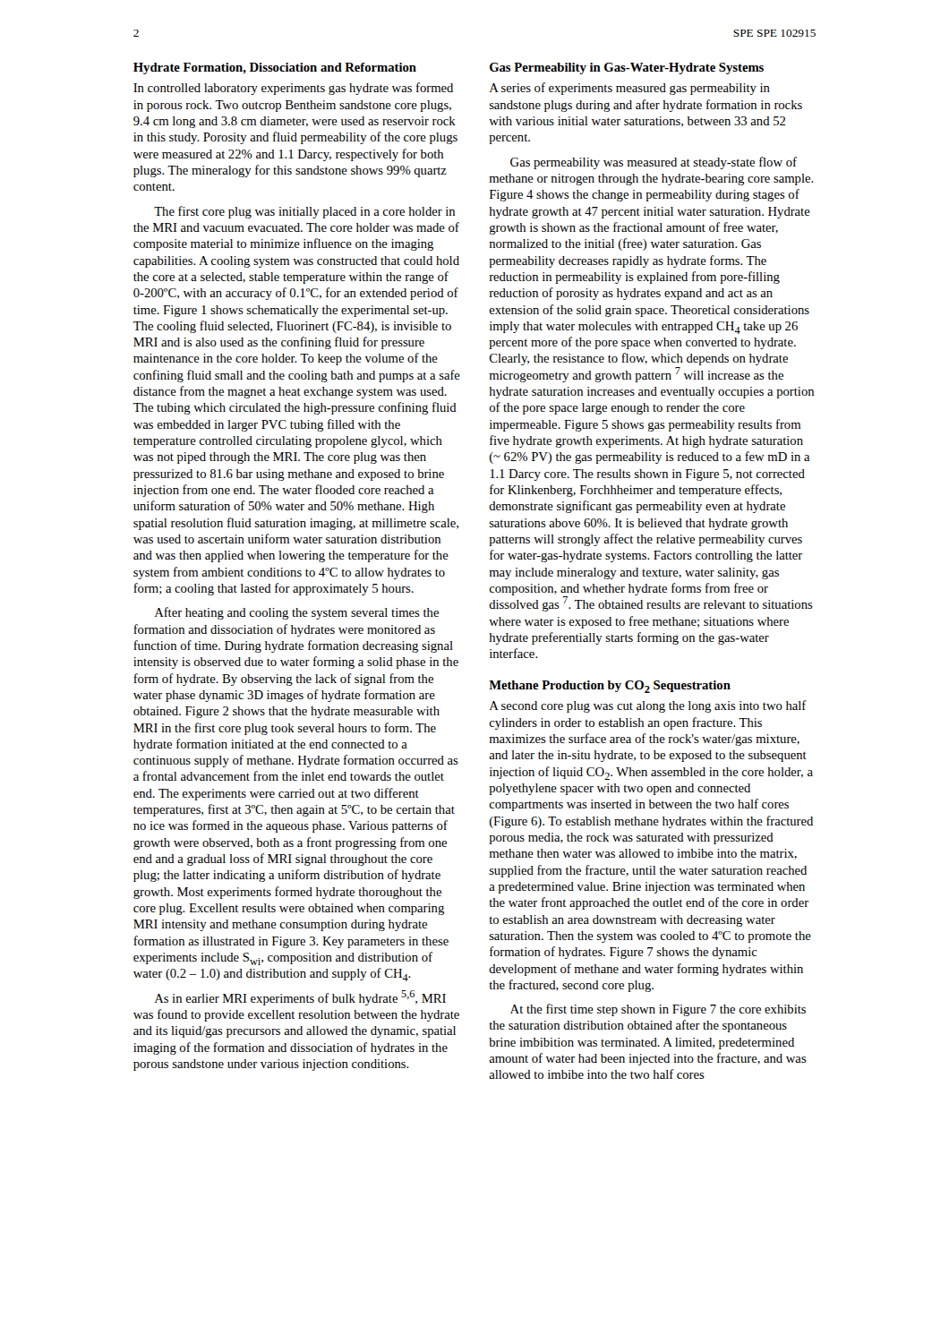2 SPE SPE 102915
Hydrate Formation, Dissociation and Reformation
In controlled laboratory experiments gas hydrate was formed in porous rock. Two outcrop Bentheim sandstone core plugs, 9.4 cm long and 3.8 cm diameter, were used as reservoir rock in this study. Porosity and fluid permeability of the core plugs were measured at 22% and 1.1 Darcy, respectively for both plugs. The mineralogy for this sandstone shows 99% quartz content.
The first core plug was initially placed in a core holder in the MRI and vacuum evacuated. The core holder was made of composite material to minimize influence on the imaging capabilities. A cooling system was constructed that could hold the core at a selected, stable temperature within the range of 0-200ºC, with an accuracy of 0.1ºC, for an extended period of time. Figure 1 shows schematically the experimental set-up. The cooling fluid selected, Fluorinert (FC-84), is invisible to MRI and is also used as the confining fluid for pressure maintenance in the core holder. To keep the volume of the confining fluid small and the cooling bath and pumps at a safe distance from the magnet a heat exchange system was used. The tubing which circulated the high-pressure confining fluid was embedded in larger PVC tubing filled with the temperature controlled circulating propolene glycol, which was not piped through the MRI. The core plug was then pressurized to 81.6 bar using methane and exposed to brine injection from one end. The water flooded core reached a uniform saturation of 50% water and 50% methane. High spatial resolution fluid saturation imaging, at millimetre scale, was used to ascertain uniform water saturation distribution and was then applied when lowering the temperature for the system from ambient conditions to 4ºC to allow hydrates to form; a cooling that lasted for approximately 5 hours.
After heating and cooling the system several times the formation and dissociation of hydrates were monitored as function of time. During hydrate formation decreasing signal intensity is observed due to water forming a solid phase in the form of hydrate. By observing the lack of signal from the water phase dynamic 3D images of hydrate formation are obtained. Figure 2 shows that the hydrate measurable with MRI in the first core plug took several hours to form. The hydrate formation initiated at the end connected to a continuous supply of methane. Hydrate formation occurred as a frontal advancement from the inlet end towards the outlet end. The experiments were carried out at two different temperatures, first at 3ºC, then again at 5ºC, to be certain that no ice was formed in the aqueous phase. Various patterns of growth were observed, both as a front progressing from one end and a gradual loss of MRI signal throughout the core plug; the latter indicating a uniform distribution of hydrate growth. Most experiments formed hydrate thoroughout the core plug. Excellent results were obtained when comparing MRI intensity and methane consumption during hydrate formation as illustrated in Figure 3. Key parameters in these experiments include Swi, composition and distribution of water (0.2 – 1.0) and distribution and supply of CH4.
As in earlier MRI experiments of bulk hydrate 5,6, MRI was found to provide excellent resolution between the hydrate and its liquid/gas precursors and allowed the dynamic, spatial imaging of the formation and dissociation of hydrates in the porous sandstone under various injection conditions.
Gas Permeability in Gas-Water-Hydrate Systems
A series of experiments measured gas permeability in sandstone plugs during and after hydrate formation in rocks with various initial water saturations, between 33 and 52 percent.
Gas permeability was measured at steady-state flow of methane or nitrogen through the hydrate-bearing core sample. Figure 4 shows the change in permeability during stages of hydrate growth at 47 percent initial water saturation. Hydrate growth is shown as the fractional amount of free water, normalized to the initial (free) water saturation. Gas permeability decreases rapidly as hydrate forms. The reduction in permeability is explained from pore-filling reduction of porosity as hydrates expand and act as an extension of the solid grain space. Theoretical considerations imply that water molecules with entrapped CH4 take up 26 percent more of the pore space when converted to hydrate. Clearly, the resistance to flow, which depends on hydrate microgeometry and growth pattern 7 will increase as the hydrate saturation increases and eventually occupies a portion of the pore space large enough to render the core impermeable. Figure 5 shows gas permeability results from five hydrate growth experiments. At high hydrate saturation (~ 62% PV) the gas permeability is reduced to a few mD in a 1.1 Darcy core. The results shown in Figure 5, not corrected for Klinkenberg, Forchhheimer and temperature effects, demonstrate significant gas permeability even at hydrate saturations above 60%. It is believed that hydrate growth patterns will strongly affect the relative permeability curves for water-gas-hydrate systems. Factors controlling the latter may include mineralogy and texture, water salinity, gas composition, and whether hydrate forms from free or dissolved gas 7. The obtained results are relevant to situations where water is exposed to free methane; situations where hydrate preferentially starts forming on the gas-water interface.
Methane Production by CO2 Sequestration
A second core plug was cut along the long axis into two half cylinders in order to establish an open fracture. This maximizes the surface area of the rock's water/gas mixture, and later the in-situ hydrate, to be exposed to the subsequent injection of liquid CO2. When assembled in the core holder, a polyethylene spacer with two open and connected compartments was inserted in between the two half cores (Figure 6). To establish methane hydrates within the fractured porous media, the rock was saturated with pressurized methane then water was allowed to imbibe into the matrix, supplied from the fracture, until the water saturation reached a predetermined value. Brine injection was terminated when the water front approached the outlet end of the core in order to establish an area downstream with decreasing water saturation. Then the system was cooled to 4ºC to promote the formation of hydrates. Figure 7 shows the dynamic development of methane and water forming hydrates within the fractured, second core plug.
At the first time step shown in Figure 7 the core exhibits the saturation distribution obtained after the spontaneous brine imbibition was terminated. A limited, predetermined amount of water had been injected into the fracture, and was allowed to imbibe into the two half cores